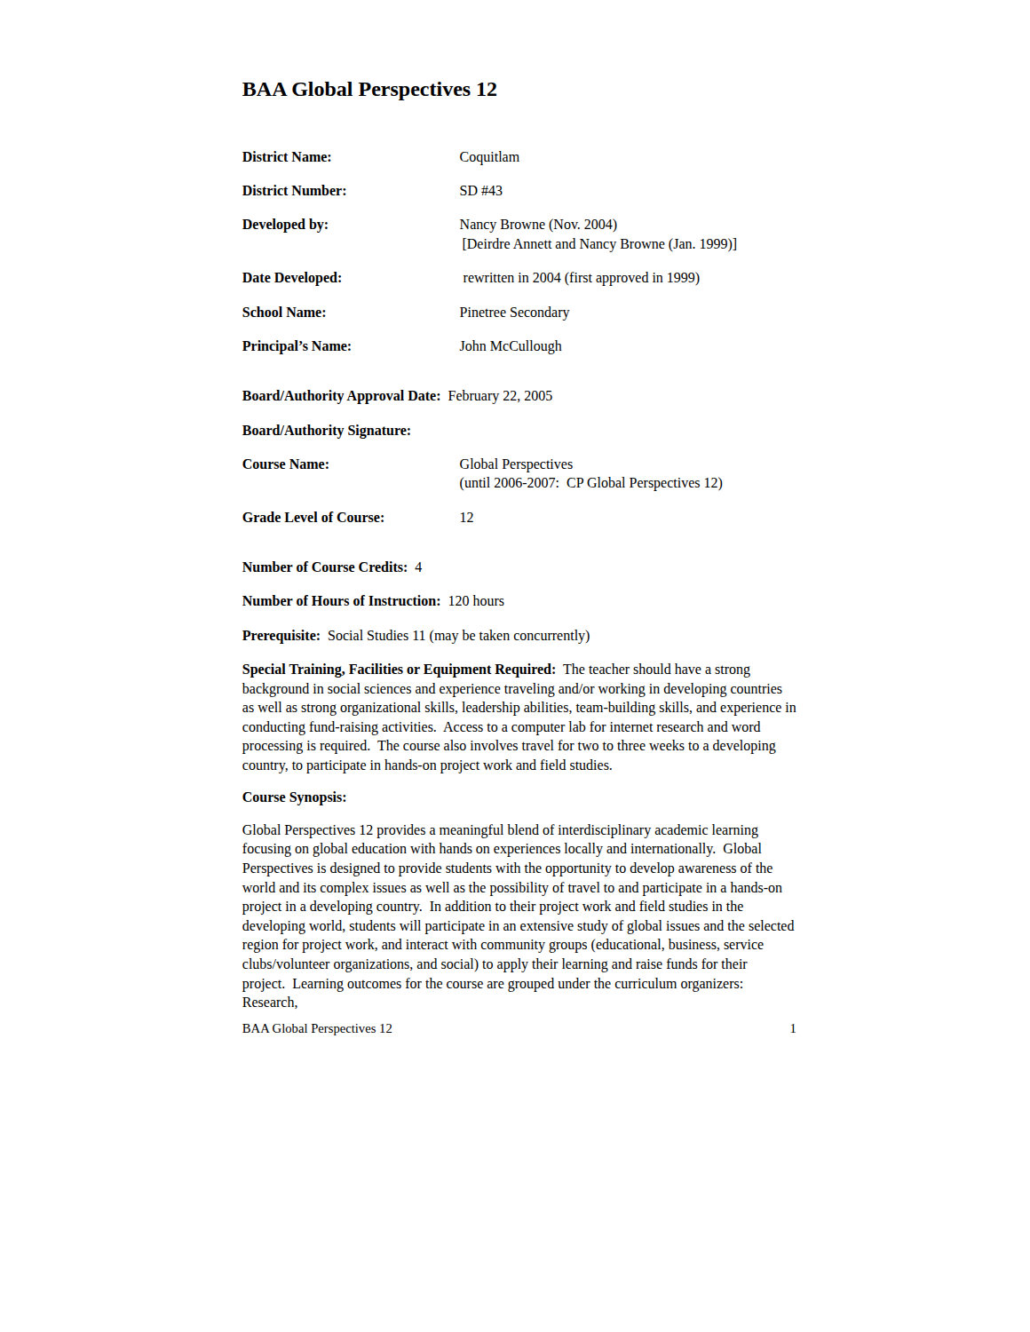BAA Global Perspectives 12
| District Name: | Coquitlam |
| District Number: | SD #43 |
| Developed by: | Nancy Browne (Nov. 2004) [Deirdre Annett and Nancy Browne (Jan. 1999)] |
| Date Developed: | rewritten in 2004 (first approved in 1999) |
| School Name: | Pinetree Secondary |
| Principal’s Name: | John McCullough |
Board/Authority Approval Date: February 22, 2005
Board/Authority Signature:
| Course Name: | Global Perspectives (until 2006-2007: CP Global Perspectives 12) |
| Grade Level of Course: | 12 |
Number of Course Credits: 4
Number of Hours of Instruction: 120 hours
Prerequisite: Social Studies 11 (may be taken concurrently)
Special Training, Facilities or Equipment Required: The teacher should have a strong background in social sciences and experience traveling and/or working in developing countries as well as strong organizational skills, leadership abilities, team-building skills, and experience in conducting fund-raising activities. Access to a computer lab for internet research and word processing is required. The course also involves travel for two to three weeks to a developing country, to participate in hands-on project work and field studies.
Course Synopsis:
Global Perspectives 12 provides a meaningful blend of interdisciplinary academic learning focusing on global education with hands on experiences locally and internationally. Global Perspectives is designed to provide students with the opportunity to develop awareness of the world and its complex issues as well as the possibility of travel to and participate in a hands-on project in a developing country. In addition to their project work and field studies in the developing world, students will participate in an extensive study of global issues and the selected region for project work, and interact with community groups (educational, business, service clubs/volunteer organizations, and social) to apply their learning and raise funds for their project. Learning outcomes for the course are grouped under the curriculum organizers: Research,
BAA Global Perspectives 12 1